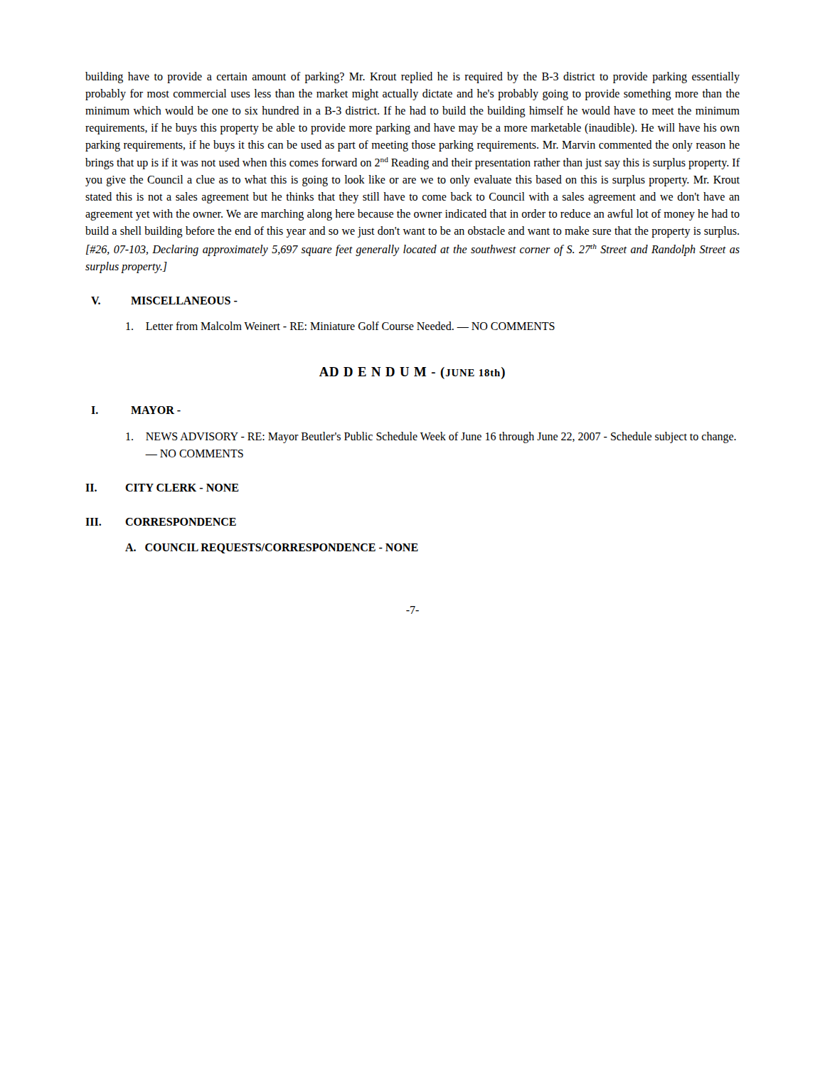building have to provide a certain amount of parking? Mr. Krout replied he is required by the B-3 district to provide parking essentially probably for most commercial uses less than the market might actually dictate and he's probably going to provide something more than the minimum which would be one to six hundred in a B-3 district. If he had to build the building himself he would have to meet the minimum requirements, if he buys this property be able to provide more parking and have may be a more marketable (inaudible). He will have his own parking requirements, if he buys it this can be used as part of meeting those parking requirements. Mr. Marvin commented the only reason he brings that up is if it was not used when this comes forward on 2nd Reading and their presentation rather than just say this is surplus property. If you give the Council a clue as to what this is going to look like or are we to only evaluate this based on this is surplus property. Mr. Krout stated this is not a sales agreement but he thinks that they still have to come back to Council with a sales agreement and we don't have an agreement yet with the owner. We are marching along here because the owner indicated that in order to reduce an awful lot of money he had to build a shell building before the end of this year and so we just don't want to be an obstacle and want to make sure that the property is surplus. [#26, 07-103, Declaring approximately 5,697 square feet generally located at the southwest corner of S. 27th Street and Randolph Street as surplus property.]
V. MISCELLANEOUS -
1. Letter from Malcolm Weinert - RE: Miniature Golf Course Needed. — NO COMMENTS
AD D E N D U M - (JUNE 18th)
I. MAYOR -
1. NEWS ADVISORY - RE: Mayor Beutler's Public Schedule Week of June 16 through June 22, 2007 - Schedule subject to change. — NO COMMENTS
II. CITY CLERK - NONE
III. CORRESPONDENCE
A. COUNCIL REQUESTS/CORRESPONDENCE - NONE
-7-